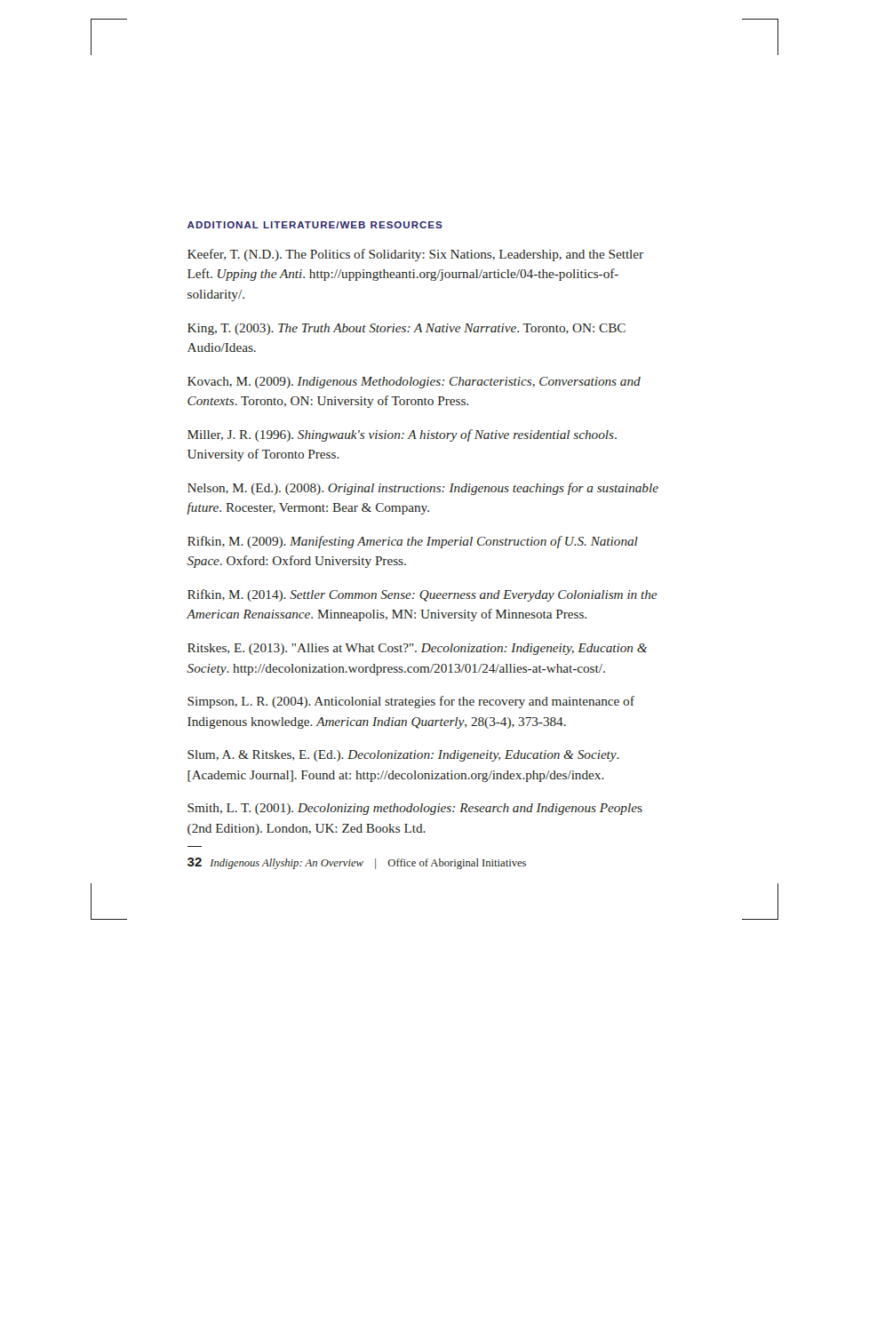Additional Literature/Web Resources
Keefer, T. (N.D.). The Politics of Solidarity: Six Nations, Leadership, and the Settler Left. Upping the Anti. http://uppingtheanti.org/journal/article/04-the-politics-of-solidarity/.
King, T. (2003). The Truth About Stories: A Native Narrative. Toronto, ON: CBC Audio/Ideas.
Kovach, M. (2009). Indigenous Methodologies: Characteristics, Conversations and Contexts. Toronto, ON: University of Toronto Press.
Miller, J. R. (1996). Shingwauk's vision: A history of Native residential schools. University of Toronto Press.
Nelson, M. (Ed.). (2008). Original instructions: Indigenous teachings for a sustainable future. Rocester, Vermont: Bear & Company.
Rifkin, M. (2009). Manifesting America the Imperial Construction of U.S. National Space. Oxford: Oxford University Press.
Rifkin, M. (2014). Settler Common Sense: Queerness and Everyday Colonialism in the American Renaissance. Minneapolis, MN: University of Minnesota Press.
Ritskes, E. (2013). "Allies at What Cost?". Decolonization: Indigeneity, Education & Society. http://decolonization.wordpress.com/2013/01/24/allies-at-what-cost/.
Simpson, L. R. (2004). Anticolonial strategies for the recovery and maintenance of Indigenous knowledge. American Indian Quarterly, 28(3-4), 373-384.
Slum, A. & Ritskes, E. (Ed.). Decolonization: Indigeneity, Education & Society. [Academic Journal]. Found at: http://decolonization.org/index.php/des/index.
Smith, L. T. (2001). Decolonizing methodologies: Research and Indigenous Peoples (2nd Edition). London, UK: Zed Books Ltd.
32 Indigenous Allyship: An Overview | Office of Aboriginal Initiatives